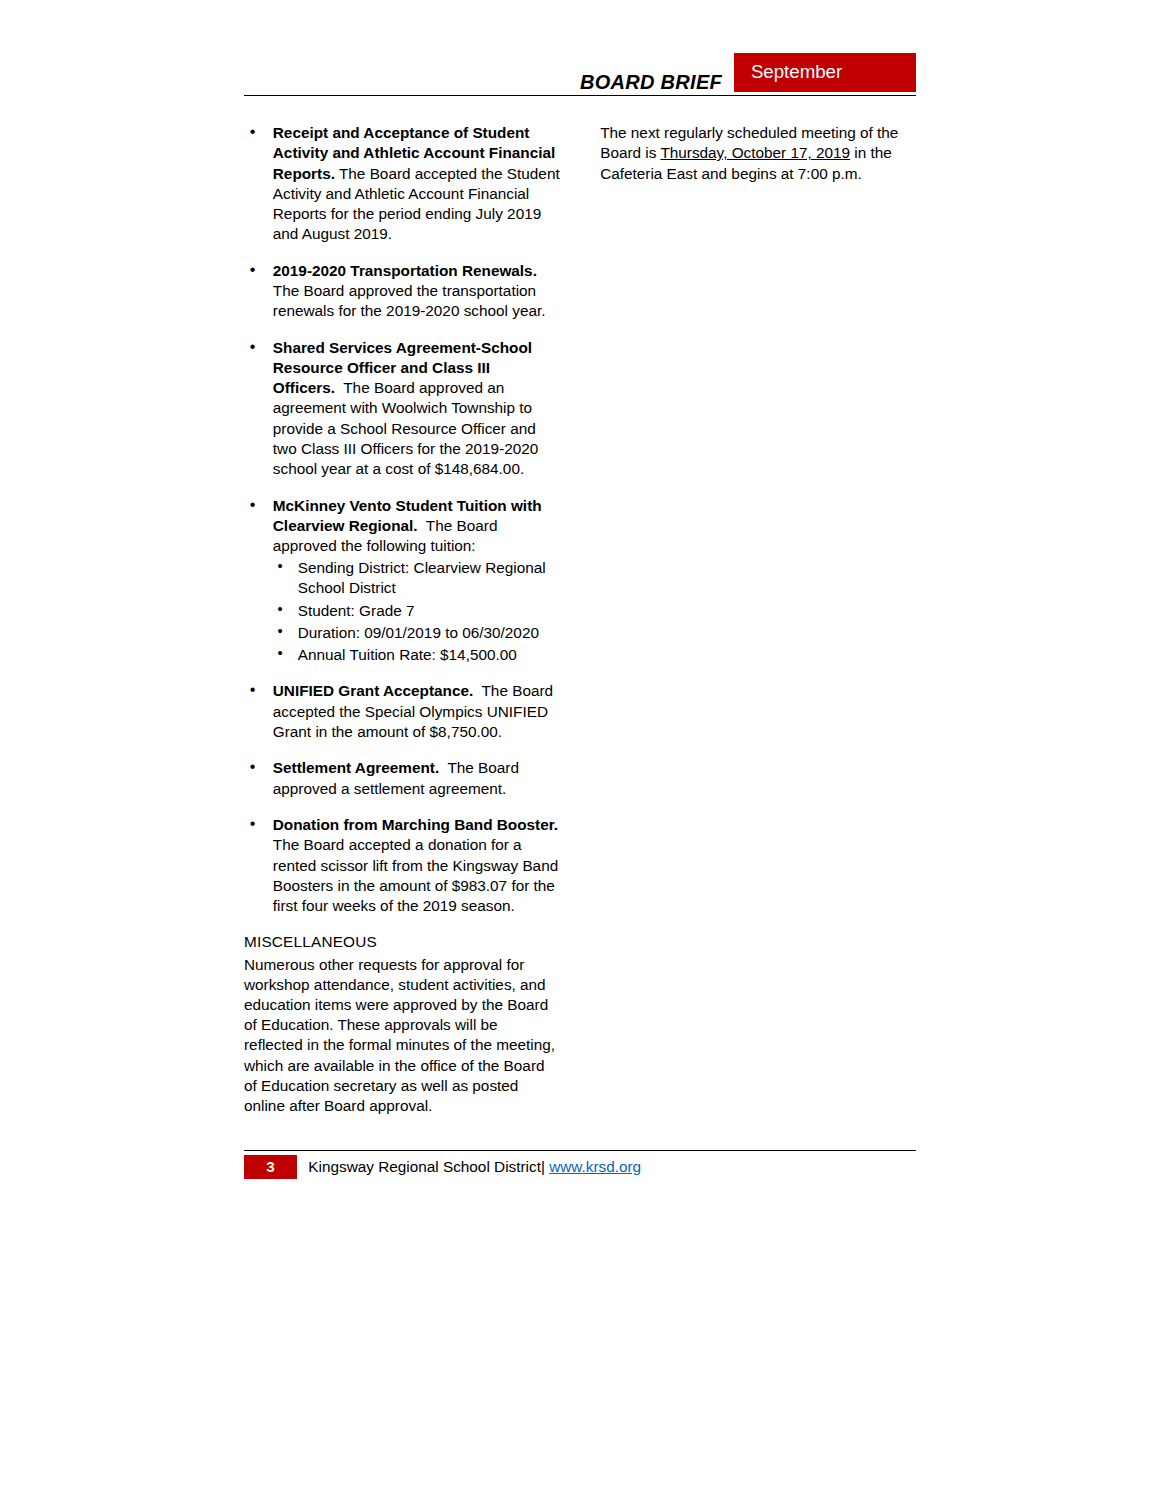BOARD BRIEF
September
Receipt and Acceptance of Student Activity and Athletic Account Financial Reports. The Board accepted the Student Activity and Athletic Account Financial Reports for the period ending July 2019 and August 2019.
2019-2020 Transportation Renewals. The Board approved the transportation renewals for the 2019-2020 school year.
Shared Services Agreement-School Resource Officer and Class III Officers. The Board approved an agreement with Woolwich Township to provide a School Resource Officer and two Class III Officers for the 2019-2020 school year at a cost of $148,684.00.
McKinney Vento Student Tuition with Clearview Regional. The Board approved the following tuition:
Sending District: Clearview Regional School District
Student: Grade 7
Duration: 09/01/2019 to 06/30/2020
Annual Tuition Rate: $14,500.00
UNIFIED Grant Acceptance. The Board accepted the Special Olympics UNIFIED Grant in the amount of $8,750.00.
Settlement Agreement. The Board approved a settlement agreement.
Donation from Marching Band Booster. The Board accepted a donation for a rented scissor lift from the Kingsway Band Boosters in the amount of $983.07 for the first four weeks of the 2019 season.
MISCELLANEOUS
Numerous other requests for approval for workshop attendance, student activities, and education items were approved by the Board of Education. These approvals will be reflected in the formal minutes of the meeting, which are available in the office of the Board of Education secretary as well as posted online after Board approval.
The next regularly scheduled meeting of the Board is Thursday, October 17, 2019 in the Cafeteria East and begins at 7:00 p.m.
3
Kingsway Regional School District| www.krsd.org